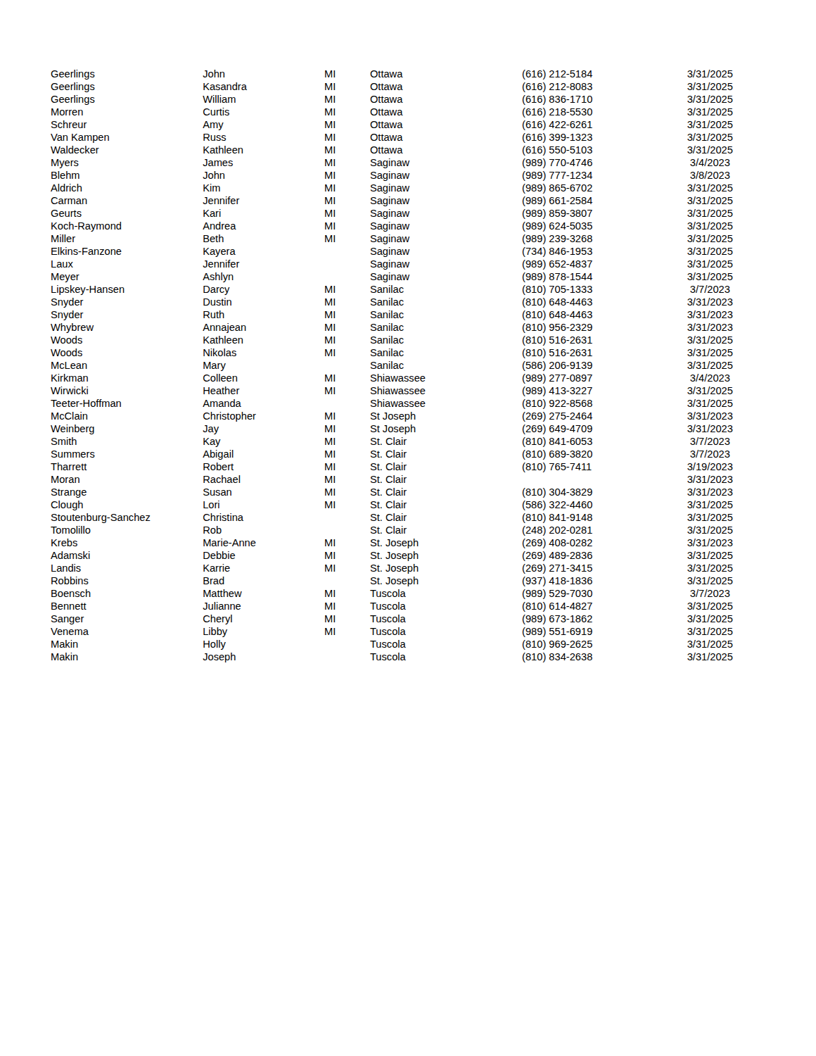| Geerlings | John | MI | Ottawa | (616) 212-5184 | 3/31/2025 |
| Geerlings | Kasandra | MI | Ottawa | (616) 212-8083 | 3/31/2025 |
| Geerlings | William | MI | Ottawa | (616) 836-1710 | 3/31/2025 |
| Morren | Curtis | MI | Ottawa | (616) 218-5530 | 3/31/2025 |
| Schreur | Amy | MI | Ottawa | (616) 422-6261 | 3/31/2025 |
| Van Kampen | Russ | MI | Ottawa | (616) 399-1323 | 3/31/2025 |
| Waldecker | Kathleen | MI | Ottawa | (616) 550-5103 | 3/31/2025 |
| Myers | James | MI | Saginaw | (989) 770-4746 | 3/4/2023 |
| Blehm | John | MI | Saginaw | (989) 777-1234 | 3/8/2023 |
| Aldrich | Kim | MI | Saginaw | (989) 865-6702 | 3/31/2025 |
| Carman | Jennifer | MI | Saginaw | (989) 661-2584 | 3/31/2025 |
| Geurts | Kari | MI | Saginaw | (989) 859-3807 | 3/31/2025 |
| Koch-Raymond | Andrea | MI | Saginaw | (989) 624-5035 | 3/31/2025 |
| Miller | Beth | MI | Saginaw | (989) 239-3268 | 3/31/2025 |
| Elkins-Fanzone | Kayera | | Saginaw | (734) 846-1953 | 3/31/2025 |
| Laux | Jennifer | | Saginaw | (989) 652-4837 | 3/31/2025 |
| Meyer | Ashlyn | | Saginaw | (989) 878-1544 | 3/31/2025 |
| Lipskey-Hansen | Darcy | MI | Sanilac | (810) 705-1333 | 3/7/2023 |
| Snyder | Dustin | MI | Sanilac | (810) 648-4463 | 3/31/2023 |
| Snyder | Ruth | MI | Sanilac | (810) 648-4463 | 3/31/2023 |
| Whybrew | Annajean | MI | Sanilac | (810) 956-2329 | 3/31/2023 |
| Woods | Kathleen | MI | Sanilac | (810) 516-2631 | 3/31/2025 |
| Woods | Nikolas | MI | Sanilac | (810) 516-2631 | 3/31/2025 |
| McLean | Mary | | Sanilac | (586) 206-9139 | 3/31/2025 |
| Kirkman | Colleen | MI | Shiawassee | (989) 277-0897 | 3/4/2023 |
| Wirwicki | Heather | MI | Shiawassee | (989) 413-3227 | 3/31/2025 |
| Teeter-Hoffman | Amanda | | Shiawassee | (810) 922-8568 | 3/31/2025 |
| McClain | Christopher | MI | St Joseph | (269) 275-2464 | 3/31/2023 |
| Weinberg | Jay | MI | St Joseph | (269) 649-4709 | 3/31/2023 |
| Smith | Kay | MI | St. Clair | (810) 841-6053 | 3/7/2023 |
| Summers | Abigail | MI | St. Clair | (810) 689-3820 | 3/7/2023 |
| Tharrett | Robert | MI | St. Clair | (810) 765-7411 | 3/19/2023 |
| Moran | Rachael | MI | St. Clair | | 3/31/2023 |
| Strange | Susan | MI | St. Clair | (810) 304-3829 | 3/31/2023 |
| Clough | Lori | MI | St. Clair | (586) 322-4460 | 3/31/2025 |
| Stoutenburg-Sanchez | Christina | | St. Clair | (810) 841-9148 | 3/31/2025 |
| Tomolillo | Rob | | St. Clair | (248) 202-0281 | 3/31/2025 |
| Krebs | Marie-Anne | MI | St. Joseph | (269) 408-0282 | 3/31/2023 |
| Adamski | Debbie | MI | St. Joseph | (269) 489-2836 | 3/31/2025 |
| Landis | Karrie | MI | St. Joseph | (269) 271-3415 | 3/31/2025 |
| Robbins | Brad | | St. Joseph | (937) 418-1836 | 3/31/2025 |
| Boensch | Matthew | MI | Tuscola | (989) 529-7030 | 3/7/2023 |
| Bennett | Julianne | MI | Tuscola | (810) 614-4827 | 3/31/2025 |
| Sanger | Cheryl | MI | Tuscola | (989) 673-1862 | 3/31/2025 |
| Venema | Libby | MI | Tuscola | (989) 551-6919 | 3/31/2025 |
| Makin | Holly | | Tuscola | (810) 969-2625 | 3/31/2025 |
| Makin | Joseph | | Tuscola | (810) 834-2638 | 3/31/2025 |